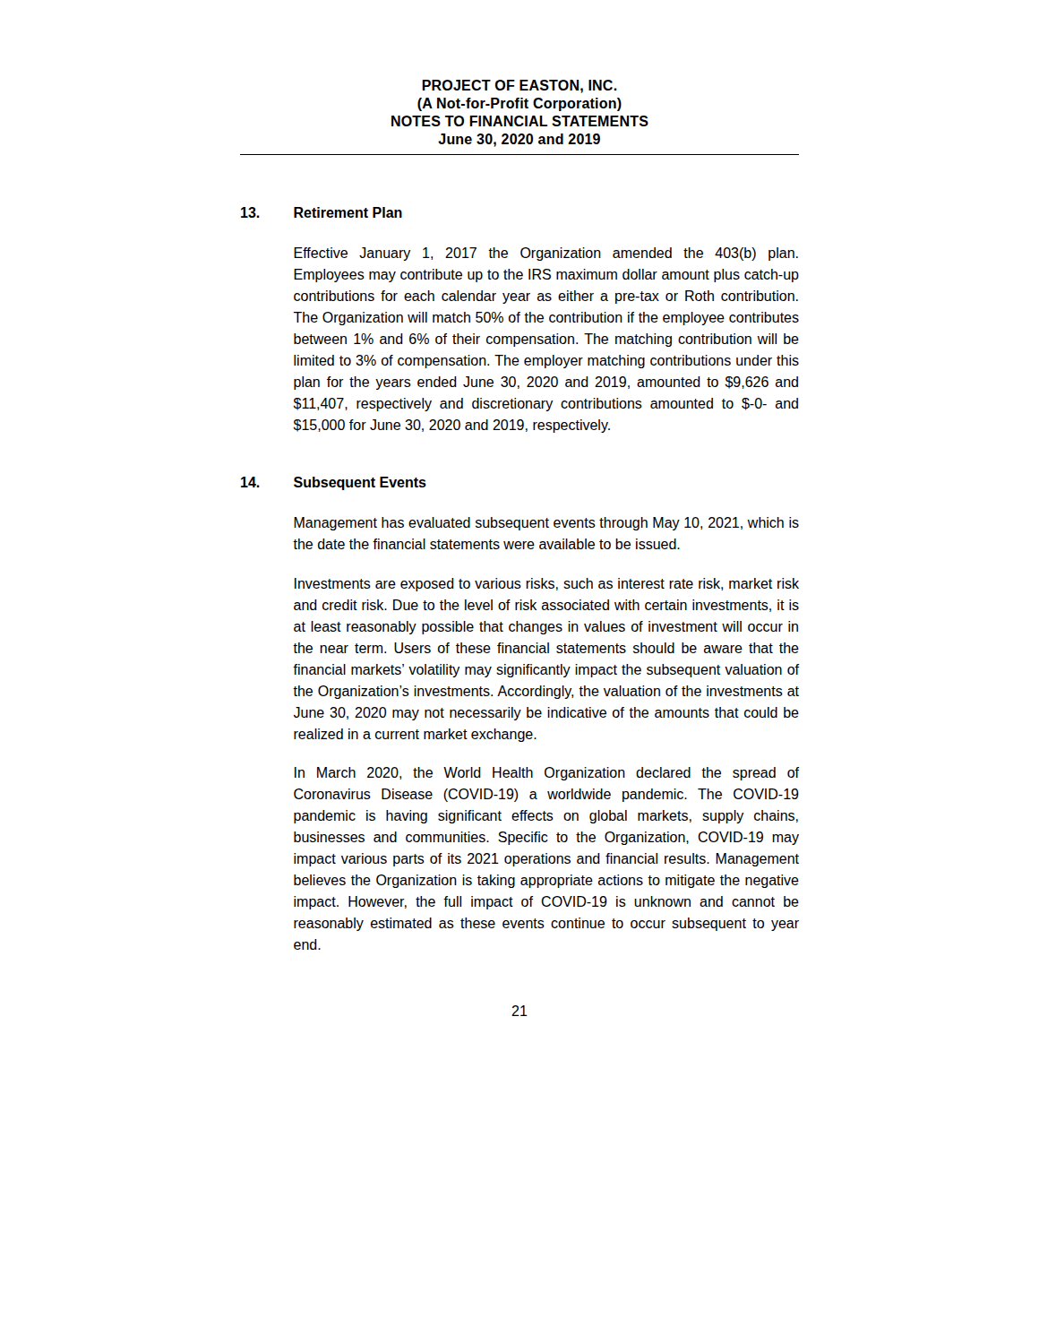PROJECT OF EASTON, INC.
(A Not-for-Profit Corporation)
NOTES TO FINANCIAL STATEMENTS
June 30, 2020 and 2019
13. Retirement Plan
Effective January 1, 2017 the Organization amended the 403(b) plan. Employees may contribute up to the IRS maximum dollar amount plus catch-up contributions for each calendar year as either a pre-tax or Roth contribution. The Organization will match 50% of the contribution if the employee contributes between 1% and 6% of their compensation. The matching contribution will be limited to 3% of compensation. The employer matching contributions under this plan for the years ended June 30, 2020 and 2019, amounted to $9,626 and $11,407, respectively and discretionary contributions amounted to $-0- and $15,000 for June 30, 2020 and 2019, respectively.
14. Subsequent Events
Management has evaluated subsequent events through May 10, 2021, which is the date the financial statements were available to be issued.
Investments are exposed to various risks, such as interest rate risk, market risk and credit risk. Due to the level of risk associated with certain investments, it is at least reasonably possible that changes in values of investment will occur in the near term. Users of these financial statements should be aware that the financial markets’ volatility may significantly impact the subsequent valuation of the Organization’s investments. Accordingly, the valuation of the investments at June 30, 2020 may not necessarily be indicative of the amounts that could be realized in a current market exchange.
In March 2020, the World Health Organization declared the spread of Coronavirus Disease (COVID-19) a worldwide pandemic. The COVID-19 pandemic is having significant effects on global markets, supply chains, businesses and communities. Specific to the Organization, COVID-19 may impact various parts of its 2021 operations and financial results. Management believes the Organization is taking appropriate actions to mitigate the negative impact. However, the full impact of COVID-19 is unknown and cannot be reasonably estimated as these events continue to occur subsequent to year end.
21